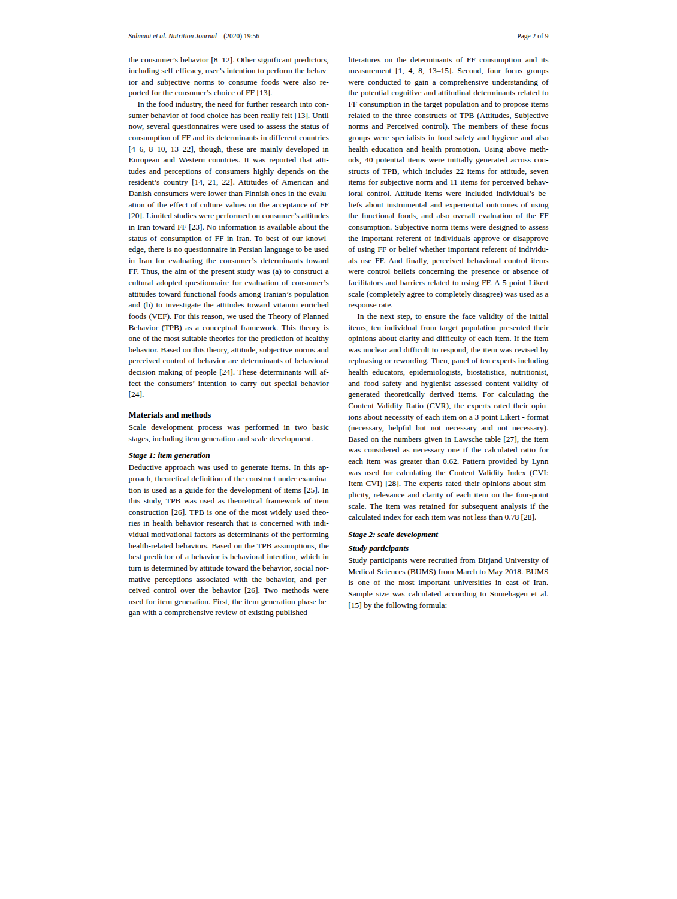Salmani et al. Nutrition Journal (2020) 19:56
Page 2 of 9
the consumer’s behavior [8–12]. Other significant predictors, including self-efficacy, user’s intention to perform the behavior and subjective norms to consume foods were also reported for the consumer’s choice of FF [13].
In the food industry, the need for further research into consumer behavior of food choice has been really felt [13]. Until now, several questionnaires were used to assess the status of consumption of FF and its determinants in different countries [4–6, 8–10, 13–22], though, these are mainly developed in European and Western countries. It was reported that attitudes and perceptions of consumers highly depends on the resident’s country [14, 21, 22]. Attitudes of American and Danish consumers were lower than Finnish ones in the evaluation of the effect of culture values on the acceptance of FF [20]. Limited studies were performed on consumer’s attitudes in Iran toward FF [23]. No information is available about the status of consumption of FF in Iran. To best of our knowledge, there is no questionnaire in Persian language to be used in Iran for evaluating the consumer’s determinants toward FF. Thus, the aim of the present study was (a) to construct a cultural adopted questionnaire for evaluation of consumer’s attitudes toward functional foods among Iranian’s population and (b) to investigate the attitudes toward vitamin enriched foods (VEF). For this reason, we used the Theory of Planned Behavior (TPB) as a conceptual framework. This theory is one of the most suitable theories for the prediction of healthy behavior. Based on this theory, attitude, subjective norms and perceived control of behavior are determinants of behavioral decision making of people [24]. These determinants will affect the consumers’ intention to carry out special behavior [24].
Materials and methods
Scale development process was performed in two basic stages, including item generation and scale development.
Stage 1: item generation
Deductive approach was used to generate items. In this approach, theoretical definition of the construct under examination is used as a guide for the development of items [25]. In this study, TPB was used as theoretical framework of item construction [26]. TPB is one of the most widely used theories in health behavior research that is concerned with individual motivational factors as determinants of the performing health-related behaviors. Based on the TPB assumptions, the best predictor of a behavior is behavioral intention, which in turn is determined by attitude toward the behavior, social normative perceptions associated with the behavior, and perceived control over the behavior [26]. Two methods were used for item generation. First, the item generation phase began with a comprehensive review of existing published
literatures on the determinants of FF consumption and its measurement [1, 4, 8, 13–15]. Second, four focus groups were conducted to gain a comprehensive understanding of the potential cognitive and attitudinal determinants related to FF consumption in the target population and to propose items related to the three constructs of TPB (Attitudes, Subjective norms and Perceived control). The members of these focus groups were specialists in food safety and hygiene and also health education and health promotion. Using above methods, 40 potential items were initially generated across constructs of TPB, which includes 22 items for attitude, seven items for subjective norm and 11 items for perceived behavioral control. Attitude items were included individual’s beliefs about instrumental and experiential outcomes of using the functional foods, and also overall evaluation of the FF consumption. Subjective norm items were designed to assess the important referent of individuals approve or disapprove of using FF or belief whether important referent of individuals use FF. And finally, perceived behavioral control items were control beliefs concerning the presence or absence of facilitators and barriers related to using FF. A 5 point Likert scale (completely agree to completely disagree) was used as a response rate.
In the next step, to ensure the face validity of the initial items, ten individual from target population presented their opinions about clarity and difficulty of each item. If the item was unclear and difficult to respond, the item was revised by rephrasing or rewording. Then, panel of ten experts including health educators, epidemiologists, biostatistics, nutritionist, and food safety and hygienist assessed content validity of generated theoretically derived items. For calculating the Content Validity Ratio (CVR), the experts rated their opinions about necessity of each item on a 3 point Likert - format (necessary, helpful but not necessary and not necessary). Based on the numbers given in Lawsche table [27], the item was considered as necessary one if the calculated ratio for each item was greater than 0.62. Pattern provided by Lynn was used for calculating the Content Validity Index (CVI: Item-CVI) [28]. The experts rated their opinions about simplicity, relevance and clarity of each item on the four-point scale. The item was retained for subsequent analysis if the calculated index for each item was not less than 0.78 [28].
Stage 2: scale development
Study participants
Study participants were recruited from Birjand University of Medical Sciences (BUMS) from March to May 2018. BUMS is one of the most important universities in east of Iran. Sample size was calculated according to Somehagen et al. [15] by the following formula: